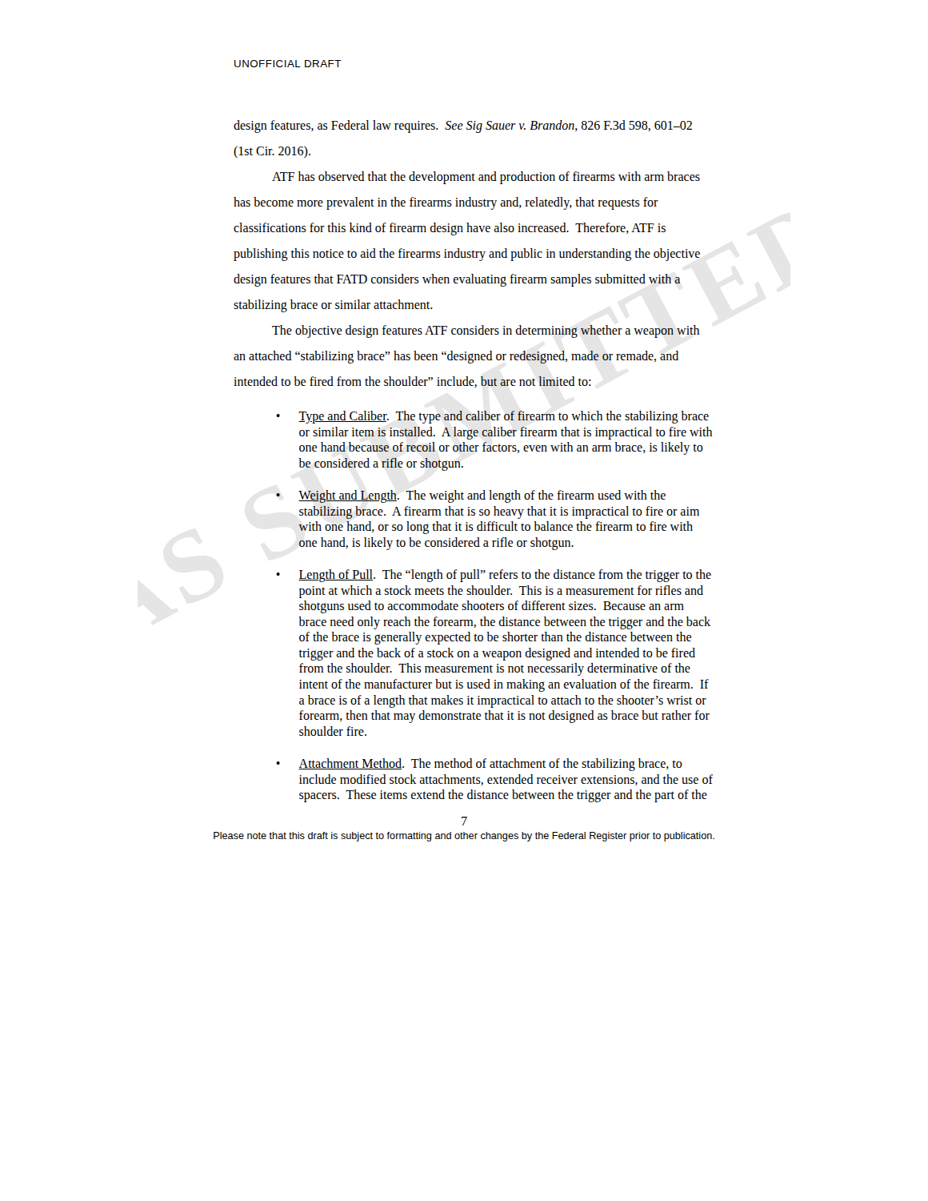UNOFFICIAL DRAFT
AS SUBMITTED
design features, as Federal law requires. See Sig Sauer v. Brandon, 826 F.3d 598, 601–02 (1st Cir. 2016).
ATF has observed that the development and production of firearms with arm braces has become more prevalent in the firearms industry and, relatedly, that requests for classifications for this kind of firearm design have also increased. Therefore, ATF is publishing this notice to aid the firearms industry and public in understanding the objective design features that FATD considers when evaluating firearm samples submitted with a stabilizing brace or similar attachment.
The objective design features ATF considers in determining whether a weapon with an attached “stabilizing brace” has been “designed or redesigned, made or remade, and intended to be fired from the shoulder” include, but are not limited to:
Type and Caliber. The type and caliber of firearm to which the stabilizing brace or similar item is installed. A large caliber firearm that is impractical to fire with one hand because of recoil or other factors, even with an arm brace, is likely to be considered a rifle or shotgun.
Weight and Length. The weight and length of the firearm used with the stabilizing brace. A firearm that is so heavy that it is impractical to fire or aim with one hand, or so long that it is difficult to balance the firearm to fire with one hand, is likely to be considered a rifle or shotgun.
Length of Pull. The “length of pull” refers to the distance from the trigger to the point at which a stock meets the shoulder. This is a measurement for rifles and shotguns used to accommodate shooters of different sizes. Because an arm brace need only reach the forearm, the distance between the trigger and the back of the brace is generally expected to be shorter than the distance between the trigger and the back of a stock on a weapon designed and intended to be fired from the shoulder. This measurement is not necessarily determinative of the intent of the manufacturer but is used in making an evaluation of the firearm. If a brace is of a length that makes it impractical to attach to the shooter’s wrist or forearm, then that may demonstrate that it is not designed as brace but rather for shoulder fire.
Attachment Method. The method of attachment of the stabilizing brace, to include modified stock attachments, extended receiver extensions, and the use of spacers. These items extend the distance between the trigger and the part of the
7
Please note that this draft is subject to formatting and other changes by the Federal Register prior to publication.